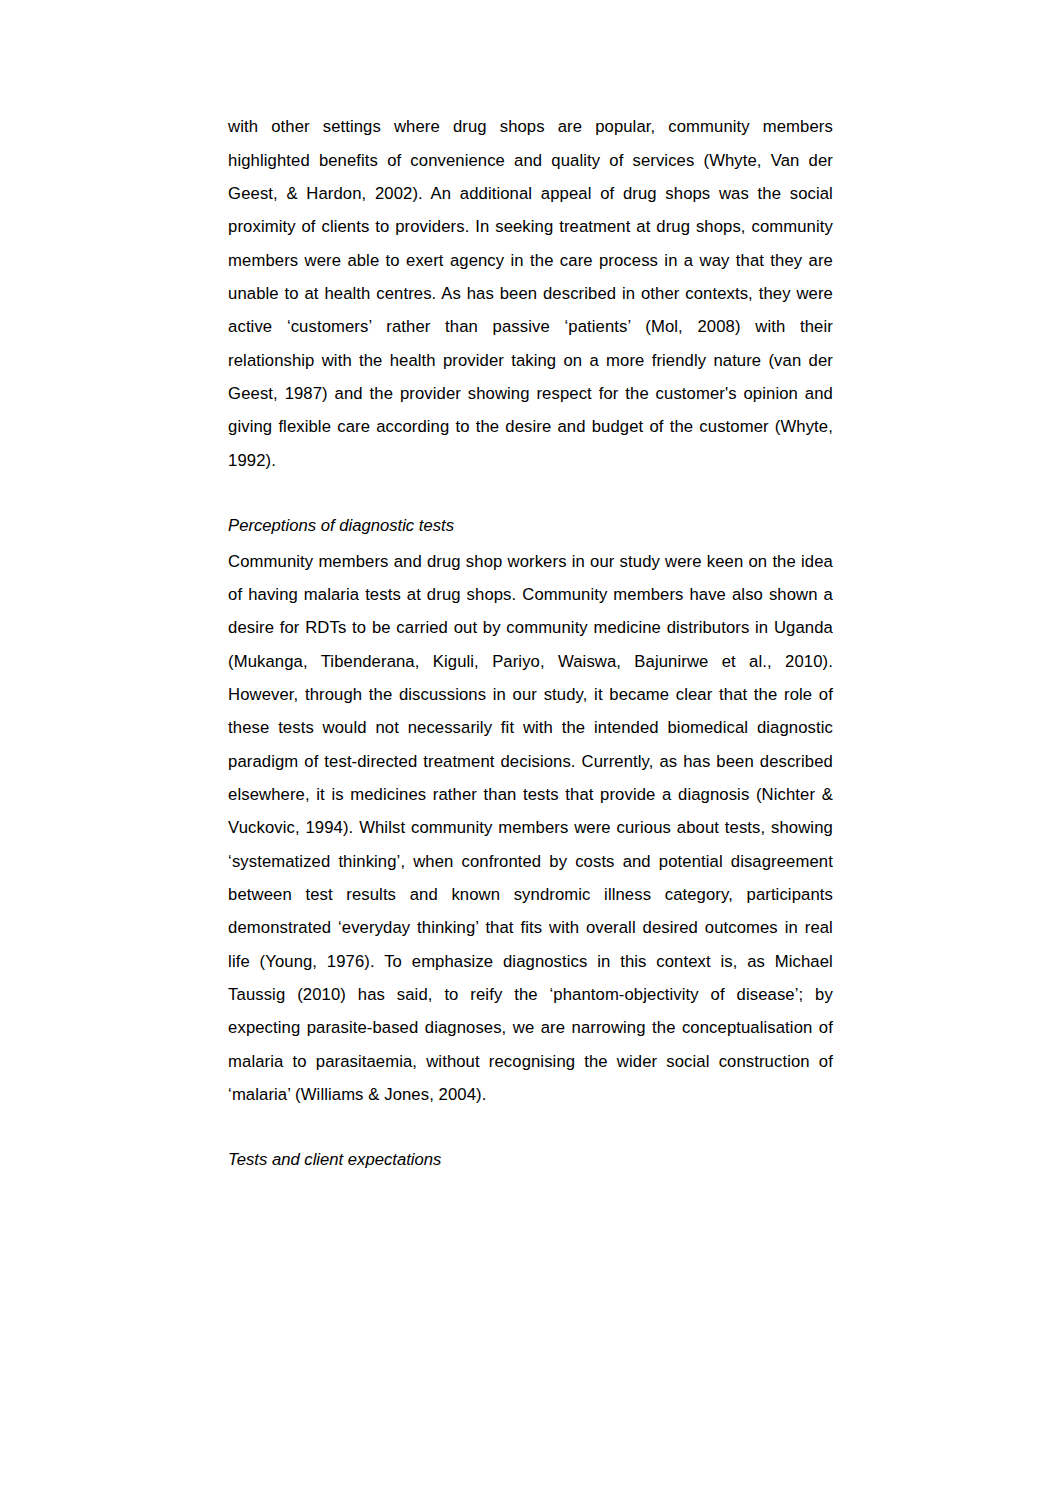with other settings where drug shops are popular, community members highlighted benefits of convenience and quality of services (Whyte, Van der Geest, & Hardon, 2002). An additional appeal of drug shops was the social proximity of clients to providers. In seeking treatment at drug shops, community members were able to exert agency in the care process in a way that they are unable to at health centres. As has been described in other contexts, they were active ‘customers’ rather than passive ‘patients’ (Mol, 2008) with their relationship with the health provider taking on a more friendly nature (van der Geest, 1987) and the provider showing respect for the customer's opinion and giving flexible care according to the desire and budget of the customer (Whyte, 1992).
Perceptions of diagnostic tests
Community members and drug shop workers in our study were keen on the idea of having malaria tests at drug shops. Community members have also shown a desire for RDTs to be carried out by community medicine distributors in Uganda (Mukanga, Tibenderana, Kiguli, Pariyo, Waiswa, Bajunirwe et al., 2010). However, through the discussions in our study, it became clear that the role of these tests would not necessarily fit with the intended biomedical diagnostic paradigm of test-directed treatment decisions. Currently, as has been described elsewhere, it is medicines rather than tests that provide a diagnosis (Nichter & Vuckovic, 1994). Whilst community members were curious about tests, showing ‘systematized thinking’, when confronted by costs and potential disagreement between test results and known syndromic illness category, participants demonstrated ‘everyday thinking’ that fits with overall desired outcomes in real life (Young, 1976). To emphasize diagnostics in this context is, as Michael Taussig (2010) has said, to reify the ‘phantom-objectivity of disease’; by expecting parasite-based diagnoses, we are narrowing the conceptualisation of malaria to parasitaemia, without recognising the wider social construction of ‘malaria’ (Williams & Jones, 2004).
Tests and client expectations